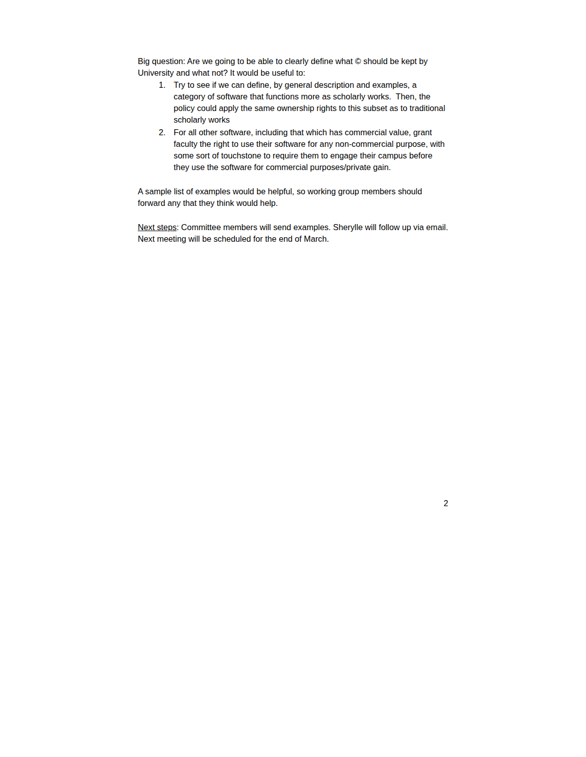Big question: Are we going to be able to clearly define what © should be kept by University and what not? It would be useful to:
Try to see if we can define, by general description and examples, a category of software that functions more as scholarly works. Then, the policy could apply the same ownership rights to this subset as to traditional scholarly works
For all other software, including that which has commercial value, grant faculty the right to use their software for any non-commercial purpose, with some sort of touchstone to require them to engage their campus before they use the software for commercial purposes/private gain.
A sample list of examples would be helpful, so working group members should forward any that they think would help.
Next steps: Committee members will send examples. Sherylle will follow up via email. Next meeting will be scheduled for the end of March.
2